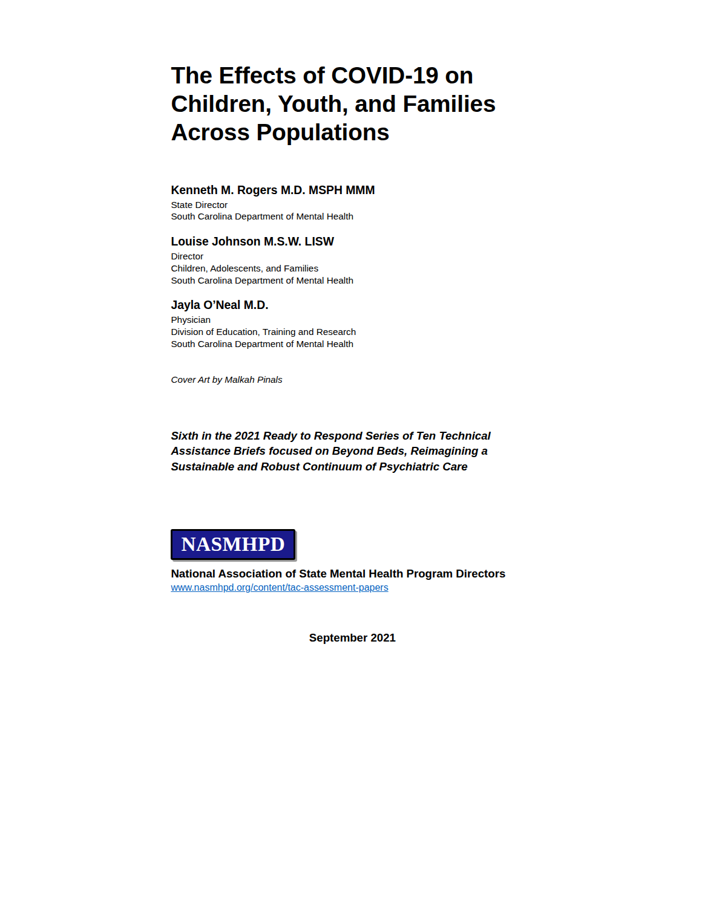The Effects of COVID-19 on Children, Youth, and Families Across Populations
Kenneth M. Rogers M.D. MSPH MMM
State Director
South Carolina Department of Mental Health
Louise Johnson M.S.W. LISW
Director
Children, Adolescents, and Families
South Carolina Department of Mental Health
Jayla O’Neal M.D.
Physician
Division of Education, Training and Research
South Carolina Department of Mental Health
Cover Art by Malkah Pinals
Sixth in the 2021 Ready to Respond Series of Ten Technical Assistance Briefs focused on Beyond Beds, Reimagining a Sustainable and Robust Continuum of Psychiatric Care
NASMHPD
National Association of State Mental Health Program Directors
www.nasmhpd.org/content/tac-assessment-papers
September 2021